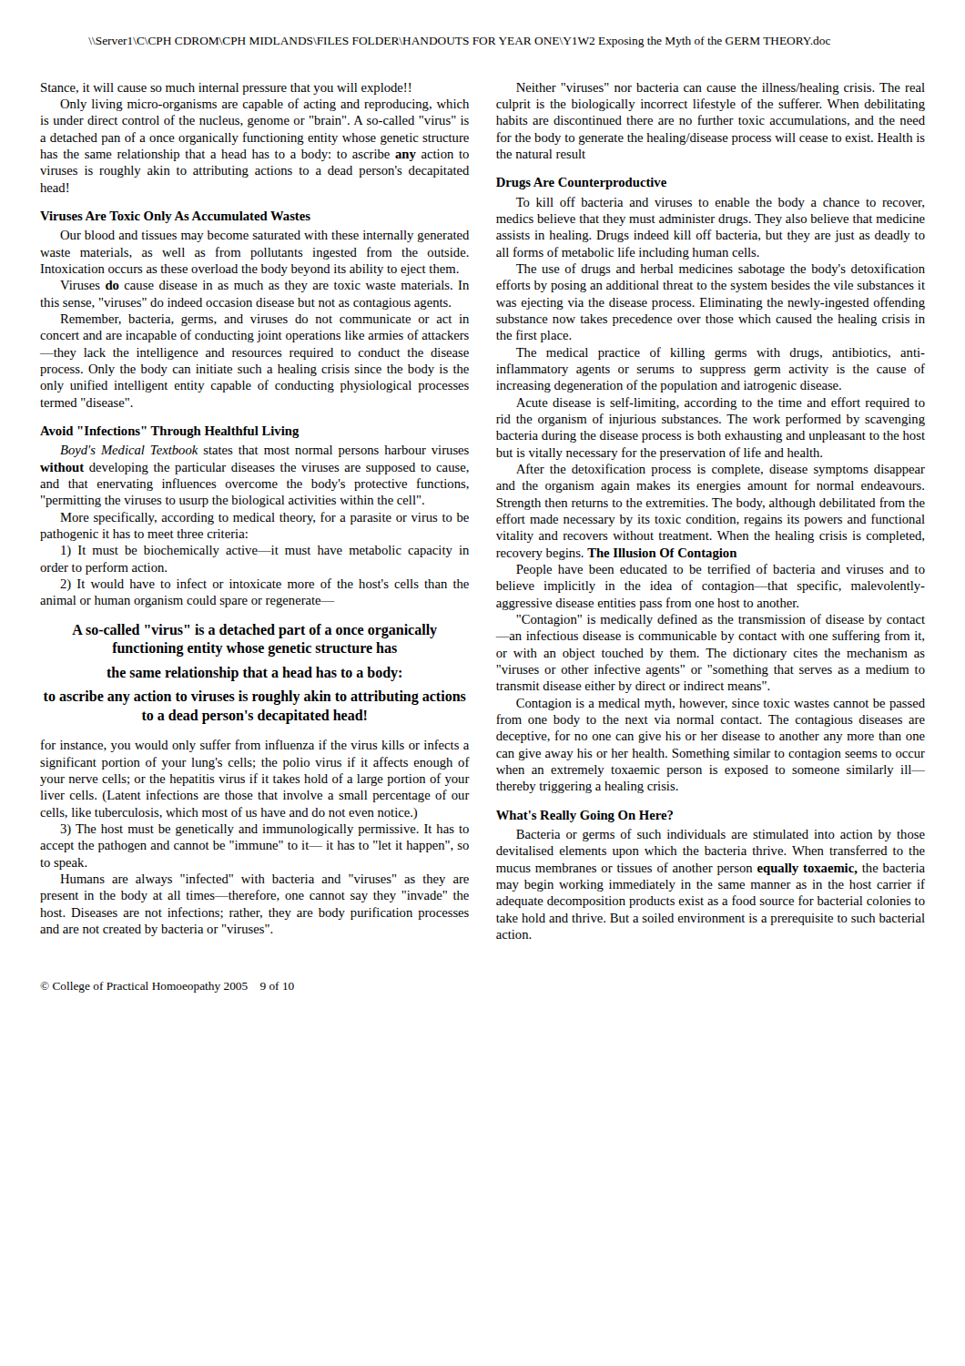\\Server1\C\CPH CDROM\CPH MIDLANDS\FILES FOLDER\HANDOUTS FOR YEAR ONE\Y1W2 Exposing the Myth of the GERM THEORY.doc
Stance, it will cause so much internal pressure that you will explode!!
Only living micro-organisms are capable of acting and reproducing, which is under direct control of the nucleus, genome or "brain". A so-called "virus" is a detached pan of a once organically functioning entity whose genetic structure has the same relationship that a head has to a body: to ascribe any action to viruses is roughly akin to attributing actions to a dead person's decapitated head!
Viruses Are Toxic Only As Accumulated Wastes
Our blood and tissues may become saturated with these internally generated waste materials, as well as from pollutants ingested from the outside. Intoxication occurs as these overload the body beyond its ability to eject them.
Viruses do cause disease in as much as they are toxic waste materials. In this sense, "viruses" do indeed occasion disease but not as contagious agents.
Remember, bacteria, germs, and viruses do not communicate or act in concert and are incapable of conducting joint operations like armies of attackers—they lack the intelligence and resources required to conduct the disease process. Only the body can initiate such a healing crisis since the body is the only unified intelligent entity capable of conducting physiological processes termed "disease".
Avoid "Infections" Through Healthful Living
Boyd's Medical Textbook states that most normal persons harbour viruses without developing the particular diseases the viruses are supposed to cause, and that enervating influences overcome the body's protective functions, "permitting the viruses to usurp the biological activities within the cell".
More specifically, according to medical theory, for a parasite or virus to be pathogenic it has to meet three criteria:
1) It must be biochemically active—it must have metabolic capacity in order to perform action.
2) It would have to infect or intoxicate more of the host's cells than the animal or human organism could spare or regenerate—
A so-called "virus" is a detached part of a once organically functioning entity whose genetic structure has
the same relationship that a head has to a body:
to ascribe any action to viruses is roughly akin to attributing actions to a dead person's decapitated head!
for instance, you would only suffer from influenza if the virus kills or infects a significant portion of your lung's cells; the polio virus if it affects enough of your nerve cells; or the hepatitis virus if it takes hold of a large portion of your liver cells. (Latent infections are those that involve a small percentage of our cells, like tuberculosis, which most of us have and do not even notice.)
3) The host must be genetically and immunologically permissive. It has to accept the pathogen and cannot be "immune" to it— it has to "let it happen", so to speak.
Humans are always "infected" with bacteria and "viruses" as they are present in the body at all times—therefore, one cannot say they "invade" the host. Diseases are not infections; rather, they are body purification processes and are not created by bacteria or "viruses".
Neither "viruses" nor bacteria can cause the illness/healing crisis. The real culprit is the biologically incorrect lifestyle of the sufferer. When debilitating habits are discontinued there are no further toxic accumulations, and the need for the body to generate the healing/disease process will cease to exist. Health is the natural result
Drugs Are Counterproductive
To kill off bacteria and viruses to enable the body a chance to recover, medics believe that they must administer drugs. They also believe that medicine assists in healing. Drugs indeed kill off bacteria, but they are just as deadly to all forms of metabolic life including human cells.
The use of drugs and herbal medicines sabotage the body's detoxification efforts by posing an additional threat to the system besides the vile substances it was ejecting via the disease process. Eliminating the newly-ingested offending substance now takes precedence over those which caused the healing crisis in the first place.
The medical practice of killing germs with drugs, antibiotics, anti-inflammatory agents or serums to suppress germ activity is the cause of increasing degeneration of the population and iatrogenic disease.
Acute disease is self-limiting, according to the time and effort required to rid the organism of injurious substances. The work performed by scavenging bacteria during the disease process is both exhausting and unpleasant to the host but is vitally necessary for the preservation of life and health.
After the detoxification process is complete, disease symptoms disappear and the organism again makes its energies amount for normal endeavours. Strength then returns to the extremities. The body, although debilitated from the effort made necessary by its toxic condition, regains its powers and functional vitality and recovers without treatment. When the healing crisis is completed, recovery begins. The Illusion Of Contagion
People have been educated to be terrified of bacteria and viruses and to believe implicitly in the idea of contagion—that specific, malevolently-aggressive disease entities pass from one host to another.
"Contagion" is medically defined as the transmission of disease by contact—an infectious disease is communicable by contact with one suffering from it, or with an object touched by them. The dictionary cites the mechanism as "viruses or other infective agents" or "something that serves as a medium to transmit disease either by direct or indirect means".
Contagion is a medical myth, however, since toxic wastes cannot be passed from one body to the next via normal contact. The contagious diseases are deceptive, for no one can give his or her disease to another any more than one can give away his or her health. Something similar to contagion seems to occur when an extremely toxaemic person is exposed to someone similarly ill— thereby triggering a healing crisis.
What's Really Going On Here?
Bacteria or germs of such individuals are stimulated into action by those devitalised elements upon which the bacteria thrive. When transferred to the mucus membranes or tissues of another person equally toxaemic, the bacteria may begin working immediately in the same manner as in the host carrier if adequate decomposition products exist as a food source for bacterial colonies to take hold and thrive. But a soiled environment is a prerequisite to such bacterial action.
© College of Practical Homoeopathy 2005 9 of 10